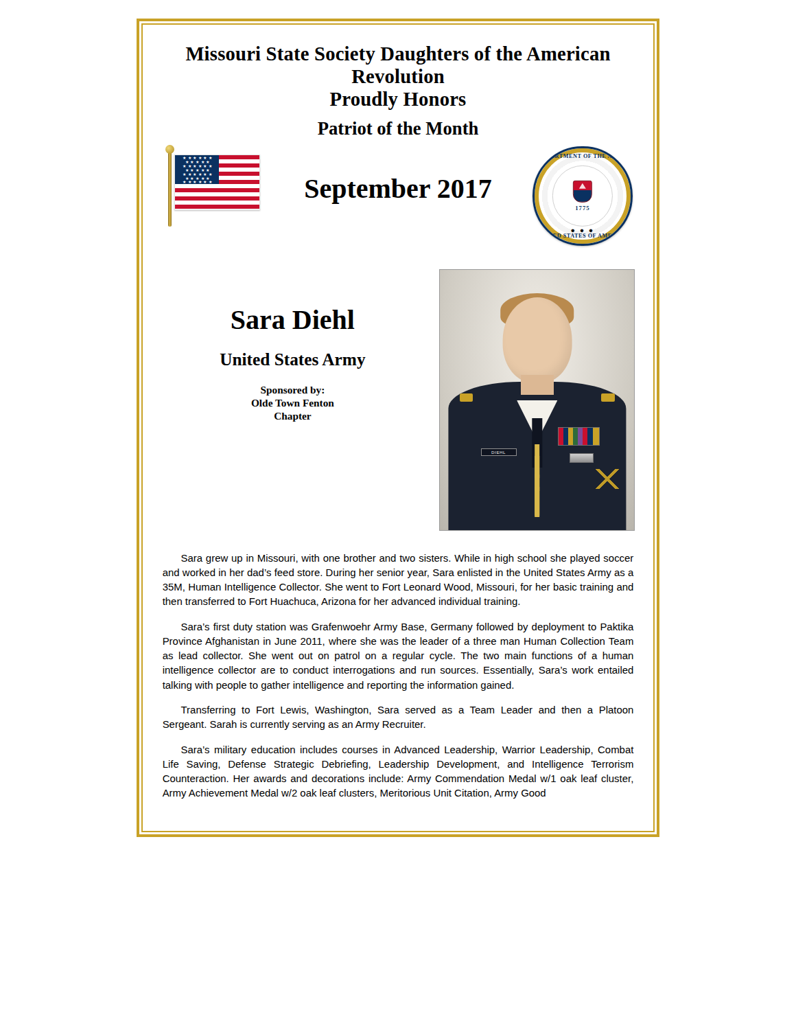Missouri State Society Daughters of the American Revolution
Proudly Honors
Patriot of the Month
★ ★ ★ ★ ★ ★ ★ ★ ★ ★ ★ ★ ★ ★ ★ ★ ★ ★ ★ ★ ★ ★ ★ ★ ★ ★ ★ ★ ★ ★ ★ ★ ★ ★ ★ ★ ★ ★ ★
September 2017
DEPARTMENT OF THE ARMY
UNITED STATES OF AMERICA
1775
● ● ●
Sara Diehl
United States Army
Sponsored by:
Olde Town Fenton
Chapter
DIEHL
Sara grew up in Missouri, with one brother and two sisters. While in high school she played soccer and worked in her dad’s feed store. During her senior year, Sara enlisted in the United States Army as a 35M, Human Intelligence Collector. She went to Fort Leonard Wood, Missouri, for her basic training and then transferred to Fort Huachuca, Arizona for her advanced individual training.
Sara’s first duty station was Grafenwoehr Army Base, Germany followed by deployment to Paktika Province Afghanistan in June 2011, where she was the leader of a three man Human Collection Team as lead collector. She went out on patrol on a regular cycle. The two main functions of a human intelligence collector are to conduct interrogations and run sources. Essentially, Sara’s work entailed talking with people to gather intelligence and reporting the information gained.
Transferring to Fort Lewis, Washington, Sara served as a Team Leader and then a Platoon Sergeant. Sarah is currently serving as an Army Recruiter.
Sara’s military education includes courses in Advanced Leadership, Warrior Leadership, Combat Life Saving, Defense Strategic Debriefing, Leadership Development, and Intelligence Terrorism Counteraction. Her awards and decorations include: Army Commendation Medal w/1 oak leaf cluster, Army Achievement Medal w/2 oak leaf clusters, Meritorious Unit Citation, Army Good